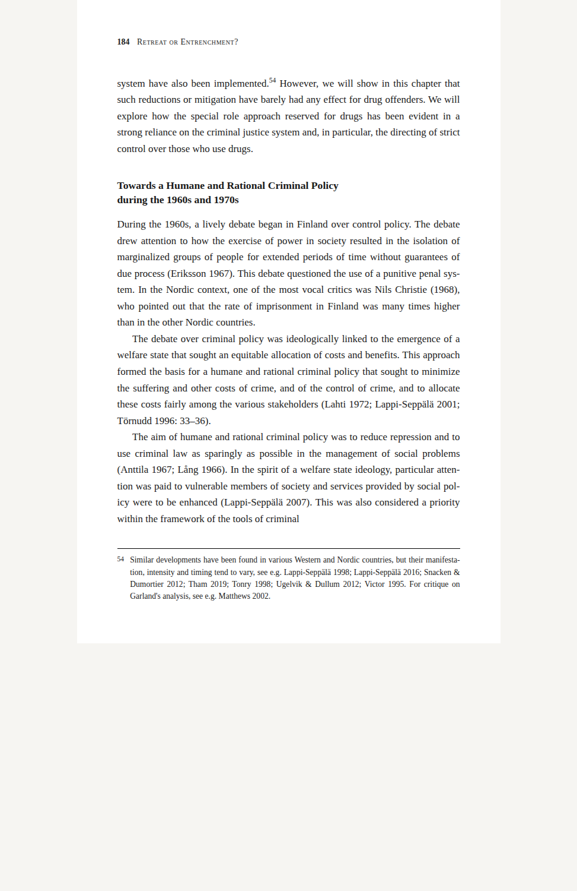184 Retreat or Entrenchment?
system have also been implemented.54 However, we will show in this chapter that such reductions or mitigation have barely had any effect for drug offenders. We will explore how the special role approach reserved for drugs has been evident in a strong reliance on the criminal justice system and, in particular, the directing of strict control over those who use drugs.
Towards a Humane and Rational Criminal Policy
during the 1960s and 1970s
During the 1960s, a lively debate began in Finland over control policy. The debate drew attention to how the exercise of power in society resulted in the isolation of marginalized groups of people for extended periods of time without guarantees of due process (Eriksson 1967). This debate questioned the use of a punitive penal system. In the Nordic context, one of the most vocal critics was Nils Christie (1968), who pointed out that the rate of imprisonment in Finland was many times higher than in the other Nordic countries.
The debate over criminal policy was ideologically linked to the emergence of a welfare state that sought an equitable allocation of costs and benefits. This approach formed the basis for a humane and rational criminal policy that sought to minimize the suffering and other costs of crime, and of the control of crime, and to allocate these costs fairly among the various stakeholders (Lahti 1972; Lappi-Seppälä 2001; Törnudd 1996: 33–36).
The aim of humane and rational criminal policy was to reduce repression and to use criminal law as sparingly as possible in the management of social problems (Anttila 1967; Lång 1966). In the spirit of a welfare state ideology, particular attention was paid to vulnerable members of society and services provided by social policy were to be enhanced (Lappi-Seppälä 2007). This was also considered a priority within the framework of the tools of criminal
54 Similar developments have been found in various Western and Nordic countries, but their manifestation, intensity and timing tend to vary, see e.g. Lappi-Seppälä 1998; Lappi-Seppälä 2016; Snacken & Dumortier 2012; Tham 2019; Tonry 1998; Ugelvik & Dullum 2012; Victor 1995. For critique on Garland's analysis, see e.g. Matthews 2002.